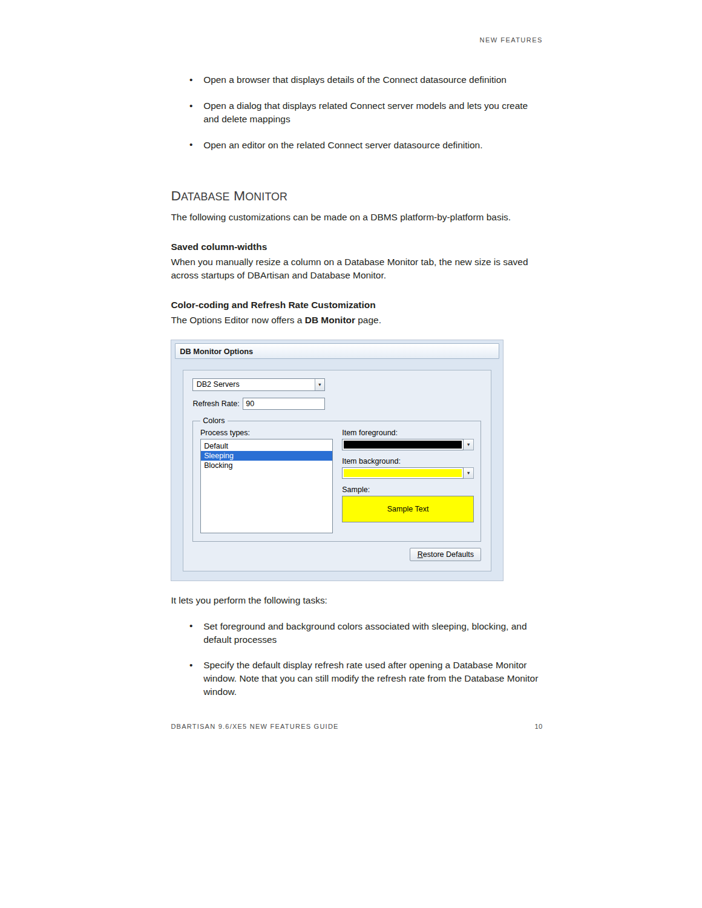NEW FEATURES
Open a browser that displays details of the Connect datasource definition
Open a dialog that displays related Connect server models and lets you create and delete mappings
Open an editor on the related Connect server datasource definition.
DATABASE MONITOR
The following customizations can be made on a DBMS platform-by-platform basis.
Saved column-widths
When you manually resize a column on a Database Monitor tab, the new size is saved across startups of DBArtisan and Database Monitor.
Color-coding and Refresh Rate Customization
The Options Editor now offers a DB Monitor page.
DB Monitor Options
DB2 Servers
▼
Refresh Rate:
90
Colors
Process types:
Default
Sleeping
Blocking
Item foreground:
▼
Item background:
▼
Sample:
Sample Text
Restore Defaults
It lets you perform the following tasks:
Set foreground and background colors associated with sleeping, blocking, and default processes
Specify the default display refresh rate used after opening a Database Monitor window. Note that you can still modify the refresh rate from the Database Monitor window.
DBARTISAN 9.6/XE5 NEW FEATURES GUIDE
10